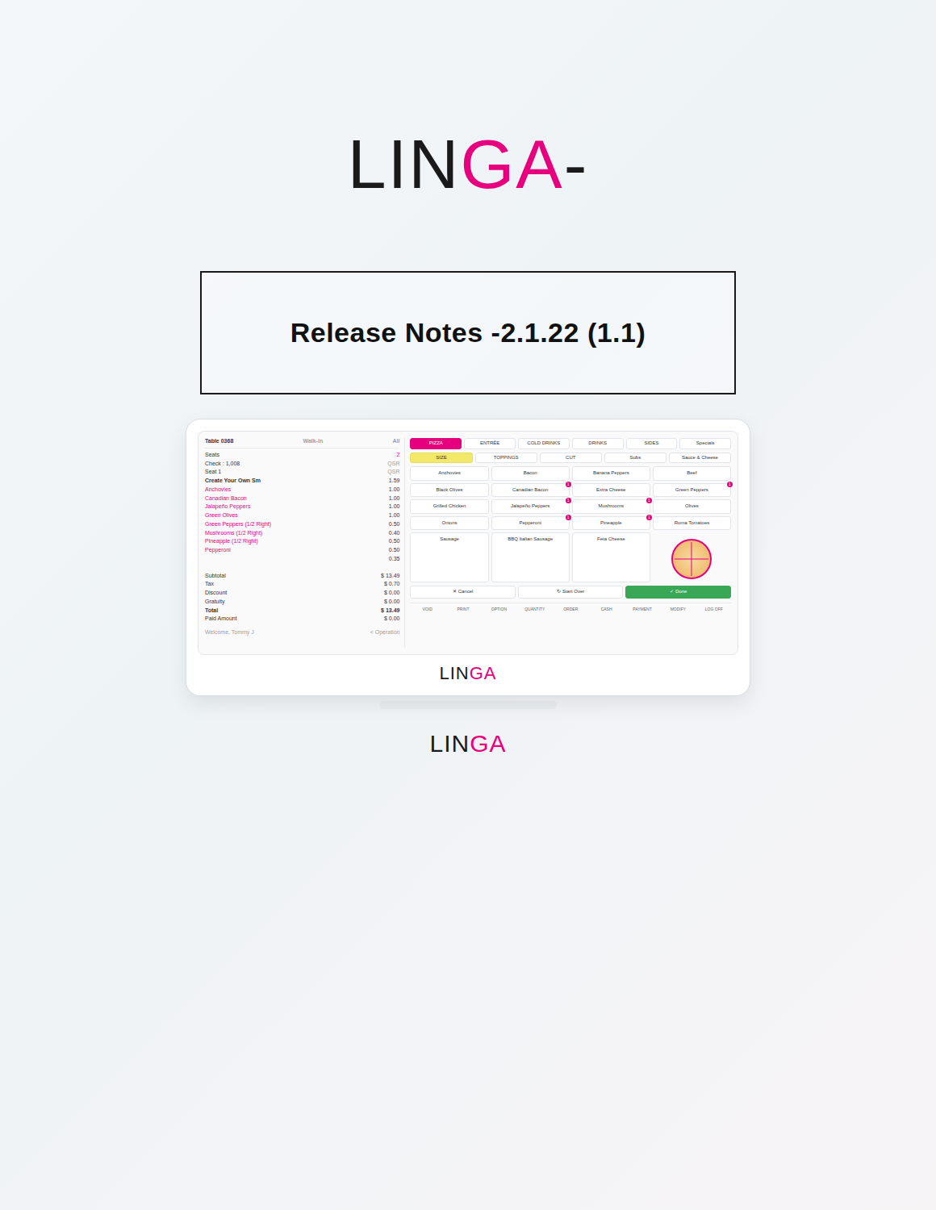LIN GA-
Release Notes -2.1.22 (1.1)
Table 0368 Walk-in All
Seats 2
Check : 1,008 QSR
Seat 1 QSR
Create Your Own Sm 1.59
Anchovies 1.00
Canadian Bacon 1.00
Jalapeño Peppers 1.00
Green Olives 1.00
Green Peppers (1/2 Right) 0.50
Mushrooms (1/2 Right) 0.40
Pineapple (1/2 Right) 0.50
Pepperoni 0.50
0.35
Subtotal$ 13.49
Tax$ 0.70
Discount$ 0.00
Gratuity$ 0.00
Total$ 13.49
Paid Amount$ 0.00
Welcome, Tommy J< Operation
PIZZA
ENTRÉE
COLD DRINKS
DRINKS
SIDES
Specials
SIZE
TOPPINGS
CUT
Subs
Sauce & Cheese
Anchovies
Bacon
Banana Peppers
Beef
Black Olives
Canadian Bacon1
Extra Cheese
Green Peppers1
Grilled Chicken
Jalapeño Peppers1
Mushrooms1
Olives
Onions
Pepperoni1
Pineapple1
Roma Tomatoes
Sausage
BBQ Italian Sausage
Feta Cheese
✕ Cancel
↻ Start Over
✓ Done
VOID
PRINT
OPTION
QUANTITY
ORDER
CASH
PAYMENT
MODIFY
LOG OFF
LIN GA
LIN GA